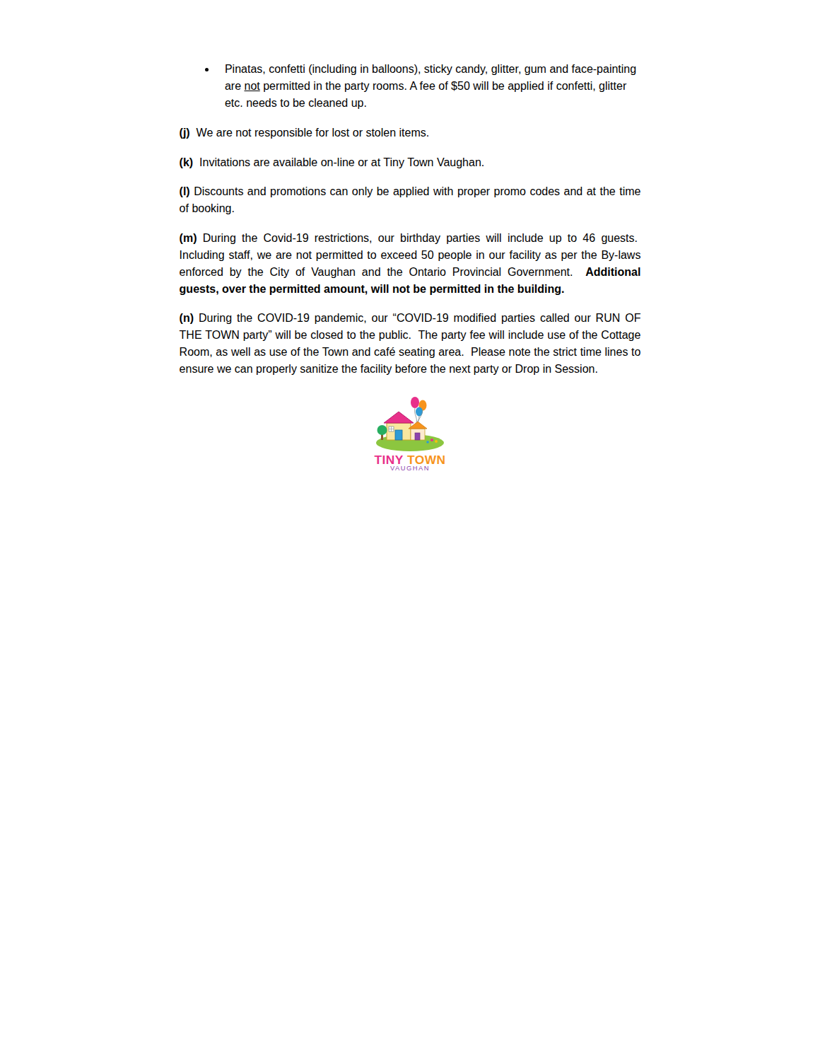Pinatas, confetti (including in balloons), sticky candy, glitter, gum and face-painting are not permitted in the party rooms. A fee of $50 will be applied if confetti, glitter etc. needs to be cleaned up.
(j) We are not responsible for lost or stolen items.
(k) Invitations are available on-line or at Tiny Town Vaughan.
(l) Discounts and promotions can only be applied with proper promo codes and at the time of booking.
(m) During the Covid-19 restrictions, our birthday parties will include up to 46 guests. Including staff, we are not permitted to exceed 50 people in our facility as per the By-laws enforced by the City of Vaughan and the Ontario Provincial Government. Additional guests, over the permitted amount, will not be permitted in the building.
(n) During the COVID-19 pandemic, our “COVID-19 modified parties called our RUN OF THE TOWN party” will be closed to the public. The party fee will include use of the Cottage Room, as well as use of the Town and café seating area. Please note the strict time lines to ensure we can properly sanitize the facility before the next party or Drop in Session.
TINY TOWN
VAUGHAN